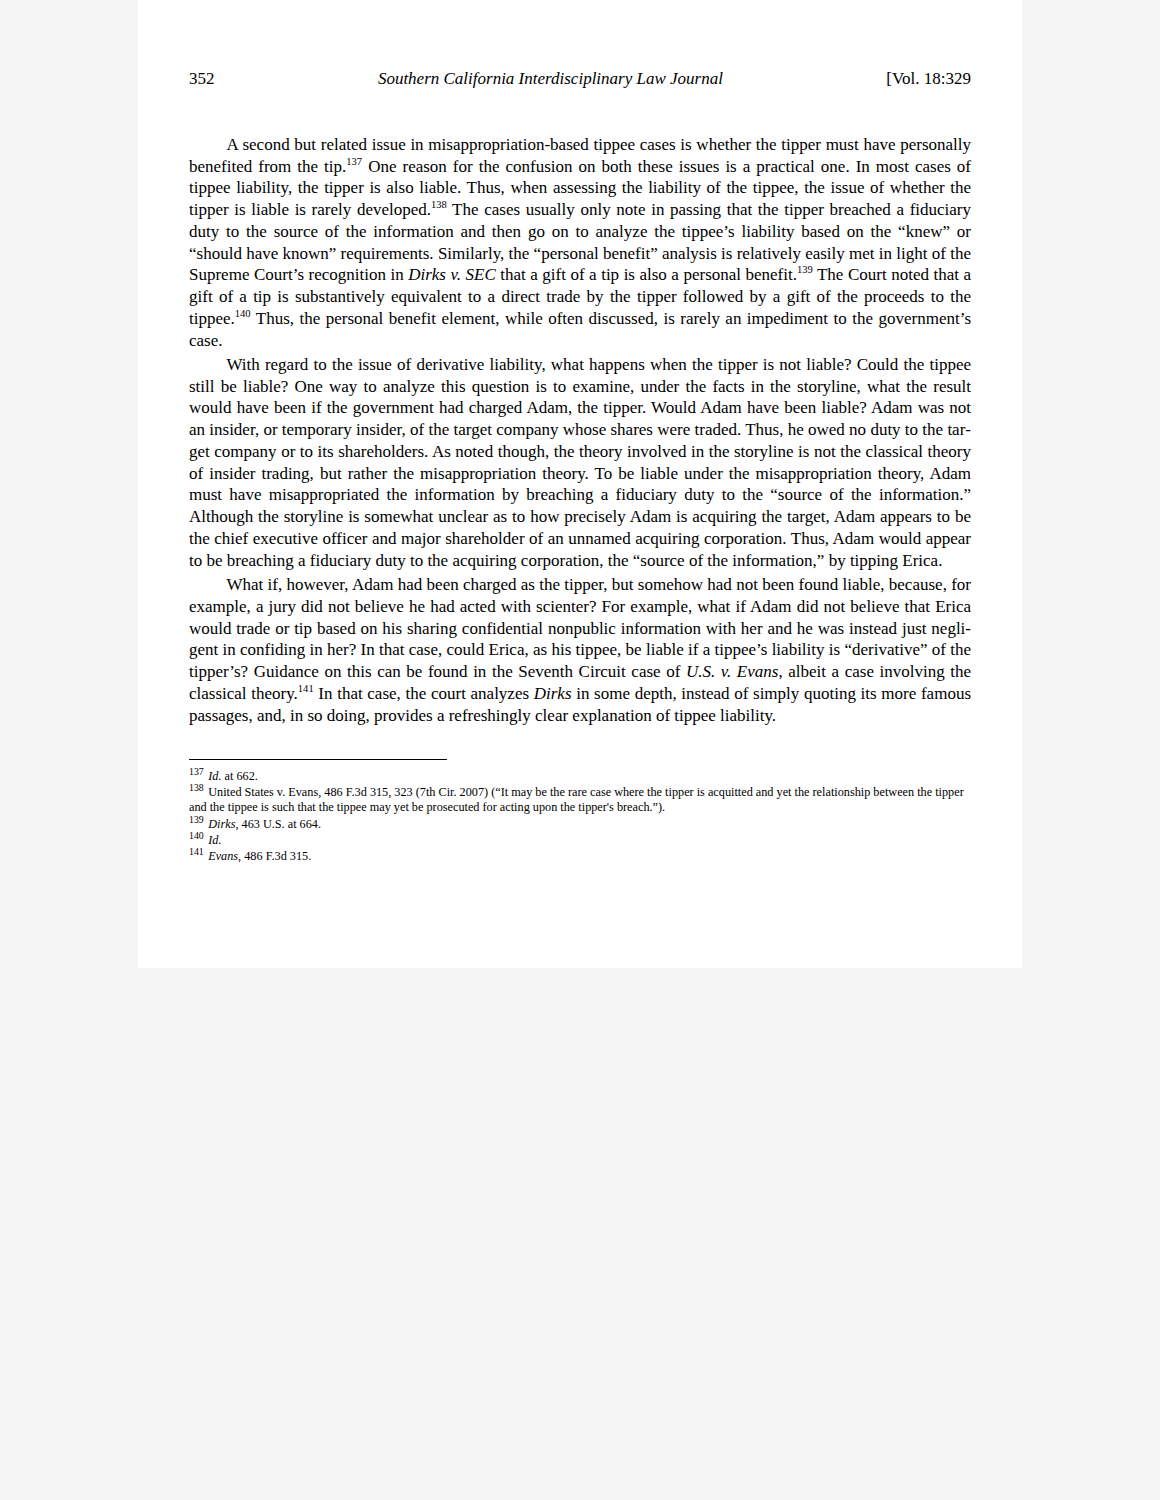352 Southern California Interdisciplinary Law Journal [Vol. 18:329
A second but related issue in misappropriation-based tippee cases is whether the tipper must have personally benefited from the tip.137 One reason for the confusion on both these issues is a practical one. In most cases of tippee liability, the tipper is also liable. Thus, when assessing the liability of the tippee, the issue of whether the tipper is liable is rarely developed.138 The cases usually only note in passing that the tipper breached a fiduciary duty to the source of the information and then go on to analyze the tippee’s liability based on the “knew” or “should have known” requirements. Similarly, the “personal benefit” analysis is relatively easily met in light of the Supreme Court’s recognition in Dirks v. SEC that a gift of a tip is also a personal benefit.139 The Court noted that a gift of a tip is substantively equivalent to a direct trade by the tipper followed by a gift of the proceeds to the tippee.140 Thus, the personal benefit element, while often discussed, is rarely an impediment to the government’s case.
With regard to the issue of derivative liability, what happens when the tipper is not liable? Could the tippee still be liable? One way to analyze this question is to examine, under the facts in the storyline, what the result would have been if the government had charged Adam, the tipper. Would Adam have been liable? Adam was not an insider, or temporary insider, of the target company whose shares were traded. Thus, he owed no duty to the target company or to its shareholders. As noted though, the theory involved in the storyline is not the classical theory of insider trading, but rather the misappropriation theory. To be liable under the misappropriation theory, Adam must have misappropriated the information by breaching a fiduciary duty to the “source of the information.” Although the storyline is somewhat unclear as to how precisely Adam is acquiring the target, Adam appears to be the chief executive officer and major shareholder of an unnamed acquiring corporation. Thus, Adam would appear to be breaching a fiduciary duty to the acquiring corporation, the “source of the information,” by tipping Erica.
What if, however, Adam had been charged as the tipper, but somehow had not been found liable, because, for example, a jury did not believe he had acted with scienter? For example, what if Adam did not believe that Erica would trade or tip based on his sharing confidential nonpublic information with her and he was instead just negligent in confiding in her? In that case, could Erica, as his tippee, be liable if a tippee’s liability is “derivative” of the tipper’s? Guidance on this can be found in the Seventh Circuit case of U.S. v. Evans, albeit a case involving the classical theory.141 In that case, the court analyzes Dirks in some depth, instead of simply quoting its more famous passages, and, in so doing, provides a refreshingly clear explanation of tippee liability.
137 Id. at 662.
138 United States v. Evans, 486 F.3d 315, 323 (7th Cir. 2007) (“It may be the rare case where the tipper is acquitted and yet the relationship between the tipper and the tippee is such that the tippee may yet be prosecuted for acting upon the tipper's breach.”).
139 Dirks, 463 U.S. at 664.
140 Id.
141 Evans, 486 F.3d 315.